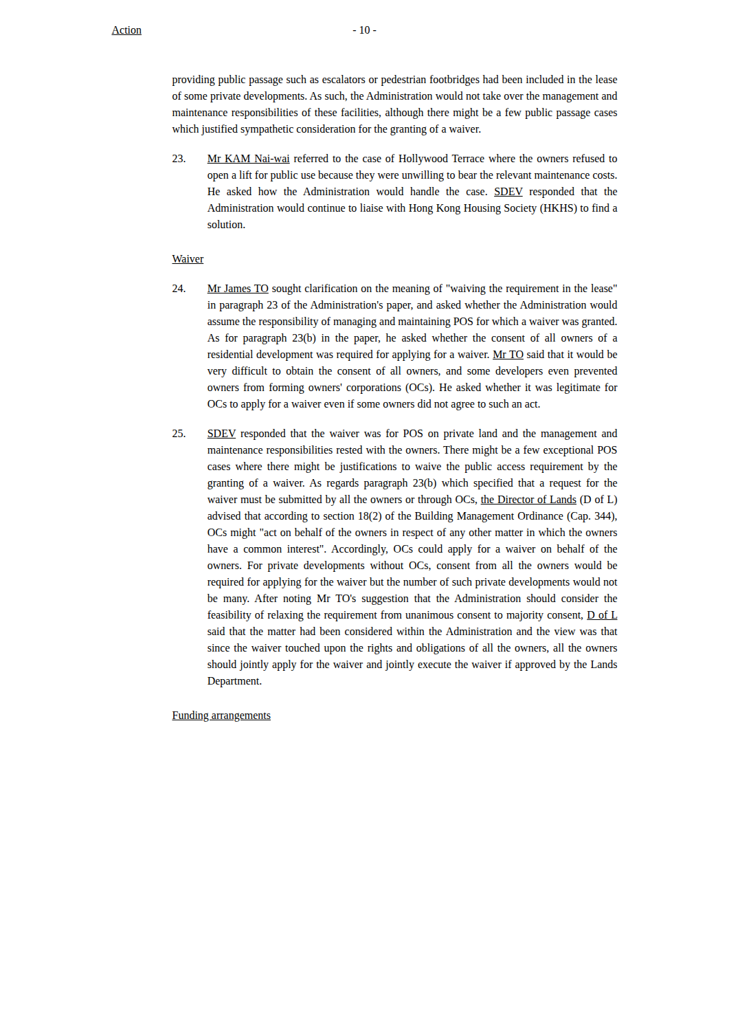Action
- 10 -
providing public passage such as escalators or pedestrian footbridges had been included in the lease of some private developments. As such, the Administration would not take over the management and maintenance responsibilities of these facilities, although there might be a few public passage cases which justified sympathetic consideration for the granting of a waiver.
23. Mr KAM Nai-wai referred to the case of Hollywood Terrace where the owners refused to open a lift for public use because they were unwilling to bear the relevant maintenance costs. He asked how the Administration would handle the case. SDEV responded that the Administration would continue to liaise with Hong Kong Housing Society (HKHS) to find a solution.
Waiver
24. Mr James TO sought clarification on the meaning of "waiving the requirement in the lease" in paragraph 23 of the Administration's paper, and asked whether the Administration would assume the responsibility of managing and maintaining POS for which a waiver was granted. As for paragraph 23(b) in the paper, he asked whether the consent of all owners of a residential development was required for applying for a waiver. Mr TO said that it would be very difficult to obtain the consent of all owners, and some developers even prevented owners from forming owners' corporations (OCs). He asked whether it was legitimate for OCs to apply for a waiver even if some owners did not agree to such an act.
25. SDEV responded that the waiver was for POS on private land and the management and maintenance responsibilities rested with the owners. There might be a few exceptional POS cases where there might be justifications to waive the public access requirement by the granting of a waiver. As regards paragraph 23(b) which specified that a request for the waiver must be submitted by all the owners or through OCs, the Director of Lands (D of L) advised that according to section 18(2) of the Building Management Ordinance (Cap. 344), OCs might "act on behalf of the owners in respect of any other matter in which the owners have a common interest". Accordingly, OCs could apply for a waiver on behalf of the owners. For private developments without OCs, consent from all the owners would be required for applying for the waiver but the number of such private developments would not be many. After noting Mr TO's suggestion that the Administration should consider the feasibility of relaxing the requirement from unanimous consent to majority consent, D of L said that the matter had been considered within the Administration and the view was that since the waiver touched upon the rights and obligations of all the owners, all the owners should jointly apply for the waiver and jointly execute the waiver if approved by the Lands Department.
Funding arrangements